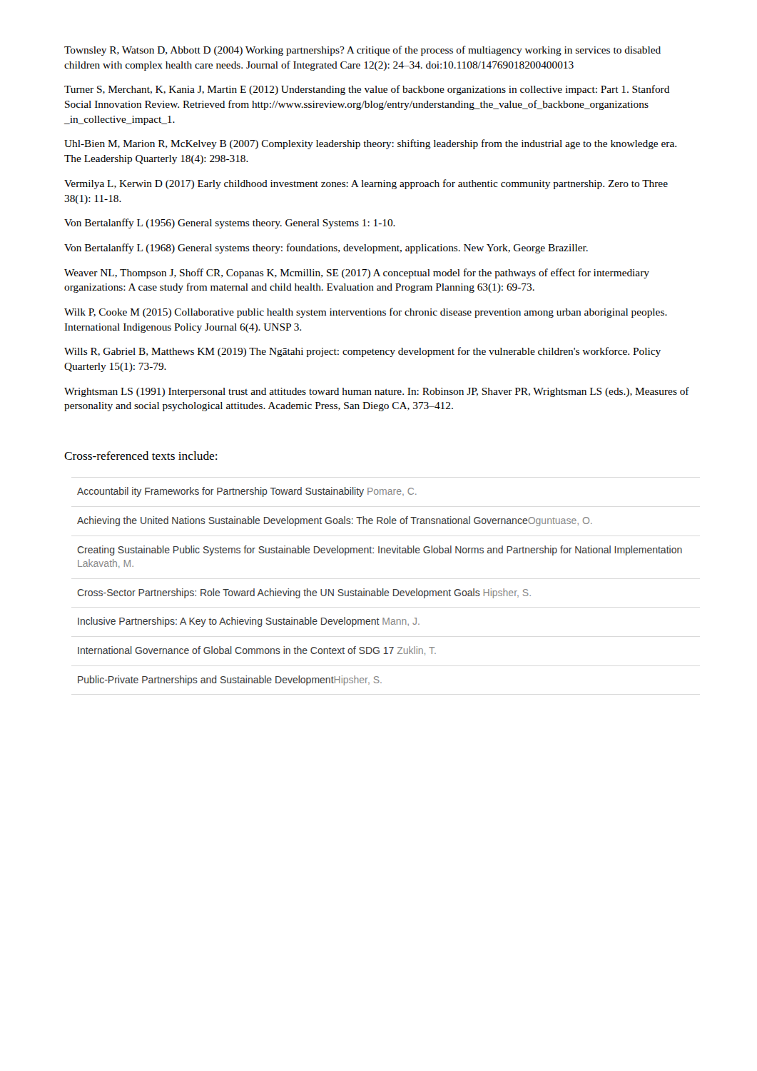Townsley R, Watson D, Abbott D (2004) Working partnerships? A critique of the process of multiagency working in services to disabled children with complex health care needs. Journal of Integrated Care 12(2): 24–34. doi:10.1108/14769018200400013
Turner S, Merchant, K, Kania J, Martin E (2012) Understanding the value of backbone organizations in collective impact: Part 1. Stanford Social Innovation Review. Retrieved from http://www.ssireview.org/blog/entry/understanding_the_value_of_backbone_organizations _in_collective_impact_1.
Uhl-Bien M, Marion R, McKelvey B (2007) Complexity leadership theory: shifting leadership from the industrial age to the knowledge era. The Leadership Quarterly 18(4): 298-318.
Vermilya L, Kerwin D (2017) Early childhood investment zones: A learning approach for authentic community partnership. Zero to Three 38(1): 11-18.
Von Bertalanffy L (1956) General systems theory. General Systems 1: 1-10.
Von Bertalanffy L (1968) General systems theory: foundations, development, applications. New York, George Braziller.
Weaver NL, Thompson J, Shoff CR, Copanas K, Mcmillin, SE (2017) A conceptual model for the pathways of effect for intermediary organizations: A case study from maternal and child health. Evaluation and Program Planning 63(1): 69-73.
Wilk P, Cooke M (2015) Collaborative public health system interventions for chronic disease prevention among urban aboriginal peoples. International Indigenous Policy Journal 6(4). UNSP 3.
Wills R, Gabriel B, Matthews KM (2019) The Ngātahi project: competency development for the vulnerable children's workforce. Policy Quarterly 15(1): 73-79.
Wrightsman LS (1991) Interpersonal trust and attitudes toward human nature. In: Robinson JP, Shaver PR, Wrightsman LS (eds.), Measures of personality and social psychological attitudes. Academic Press, San Diego CA, 373–412.
Cross-referenced texts include:
| Accountabil ity Frameworks for Partnership Toward Sustainability Pomare, C. |
| Achieving the United Nations Sustainable Development Goals: The Role of Transnational Governance Oguntuase, O. |
| Creating Sustainable Public Systems for Sustainable Development: Inevitable Global Norms and Partnership for National Implementation Lakavath, M. |
| Cross-Sector Partnerships: Role Toward Achieving the UN Sustainable Development Goals Hipsher, S. |
| Inclusive Partnerships: A Key to Achieving Sustainable Development Mann, J. |
| International Governance of Global Commons in the Context of SDG 17 Zuklin, T. |
| Public-Private Partnerships and Sustainable Development Hipsher, S. |